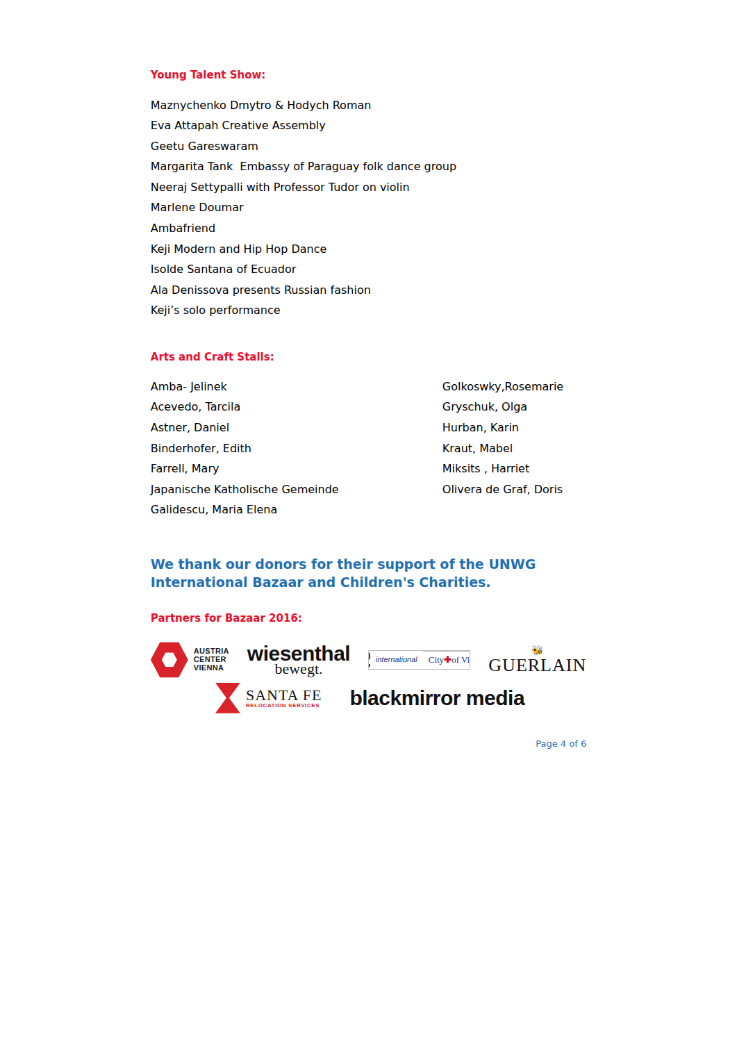Young Talent Show:
Maznychenko Dmytro & Hodych Roman
Eva Attapah Creative Assembly
Geetu Gareswaram
Margarita Tank Embassy of Paraguay folk dance group
Neeraj Settypalli with Professor Tudor on violin
Marlene Doumar
Ambafriend
Keji Modern and Hip Hop Dance
Isolde Santana of Ecuador
Ala Denissova presents Russian fashion
Keji’s solo performance
Arts and Craft Stalls:
| Amba- Jelinek | Golkoswky,Rosemarie |
| Acevedo, Tarcila | Gryschuk, Olga |
| Astner, Daniel | Hurban, Karin |
| Binderhofer, Edith | Kraut, Mabel |
| Farrell, Mary | Miksits , Harriet |
| Japanische Katholische Gemeinde | Olivera de Graf, Doris |
| Galidescu, Maria Elena | |
We thank our donors for their support of the UNWG
International Bazaar and Children's Charities.
Partners for Bazaar 2016:
AUSTRIA
CENTER
VIENNA
wiesenthal
bewegt.
international
City✚of Vienna
🐝
GUERLAIN
SANTA FE
RELOCATION SERVICES
blackmirror media
Page 4 of 6